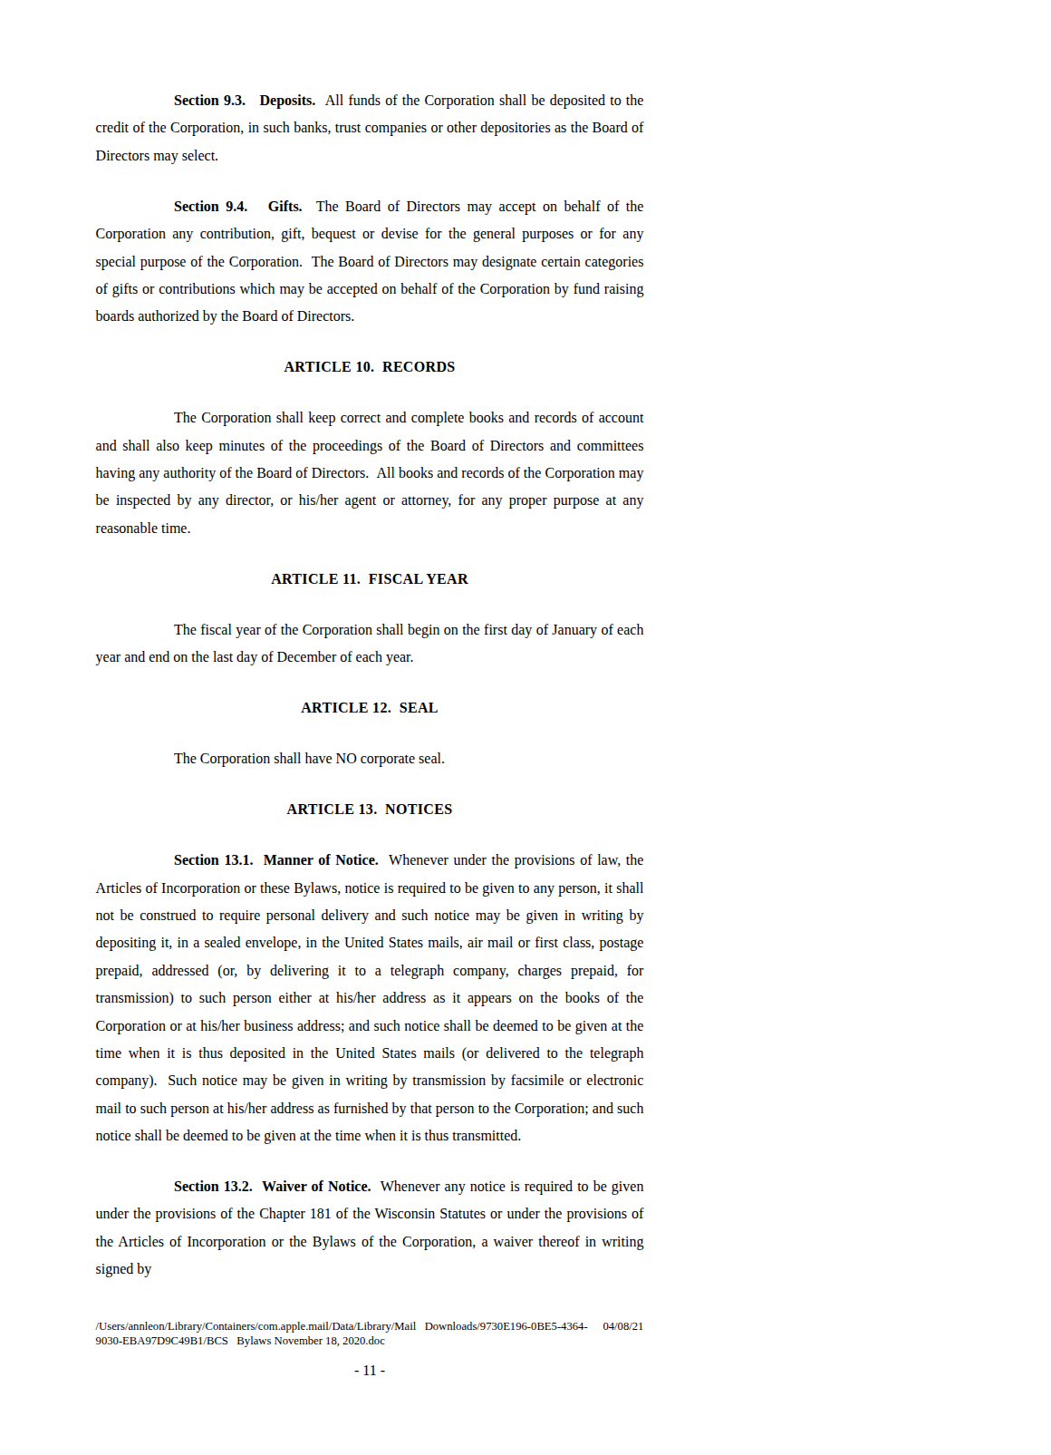Section 9.3. Deposits. All funds of the Corporation shall be deposited to the credit of the Corporation, in such banks, trust companies or other depositories as the Board of Directors may select.
Section 9.4. Gifts. The Board of Directors may accept on behalf of the Corporation any contribution, gift, bequest or devise for the general purposes or for any special purpose of the Corporation. The Board of Directors may designate certain categories of gifts or contributions which may be accepted on behalf of the Corporation by fund raising boards authorized by the Board of Directors.
ARTICLE 10. RECORDS
The Corporation shall keep correct and complete books and records of account and shall also keep minutes of the proceedings of the Board of Directors and committees having any authority of the Board of Directors. All books and records of the Corporation may be inspected by any director, or his/her agent or attorney, for any proper purpose at any reasonable time.
ARTICLE 11. FISCAL YEAR
The fiscal year of the Corporation shall begin on the first day of January of each year and end on the last day of December of each year.
ARTICLE 12. SEAL
The Corporation shall have NO corporate seal.
ARTICLE 13. NOTICES
Section 13.1. Manner of Notice. Whenever under the provisions of law, the Articles of Incorporation or these Bylaws, notice is required to be given to any person, it shall not be construed to require personal delivery and such notice may be given in writing by depositing it, in a sealed envelope, in the United States mails, air mail or first class, postage prepaid, addressed (or, by delivering it to a telegraph company, charges prepaid, for transmission) to such person either at his/her address as it appears on the books of the Corporation or at his/her business address; and such notice shall be deemed to be given at the time when it is thus deposited in the United States mails (or delivered to the telegraph company). Such notice may be given in writing by transmission by facsimile or electronic mail to such person at his/her address as furnished by that person to the Corporation; and such notice shall be deemed to be given at the time when it is thus transmitted.
Section 13.2. Waiver of Notice. Whenever any notice is required to be given under the provisions of the Chapter 181 of the Wisconsin Statutes or under the provisions of the Articles of Incorporation or the Bylaws of the Corporation, a waiver thereof in writing signed by
/Users/annleon/Library/Containers/com.apple.mail/Data/Library/Mail Downloads/9730E196-0BE5-4364-9030-EBA97D9C49B1/BCS Bylaws November 18, 2020.doc 04/08/21
- 11 -